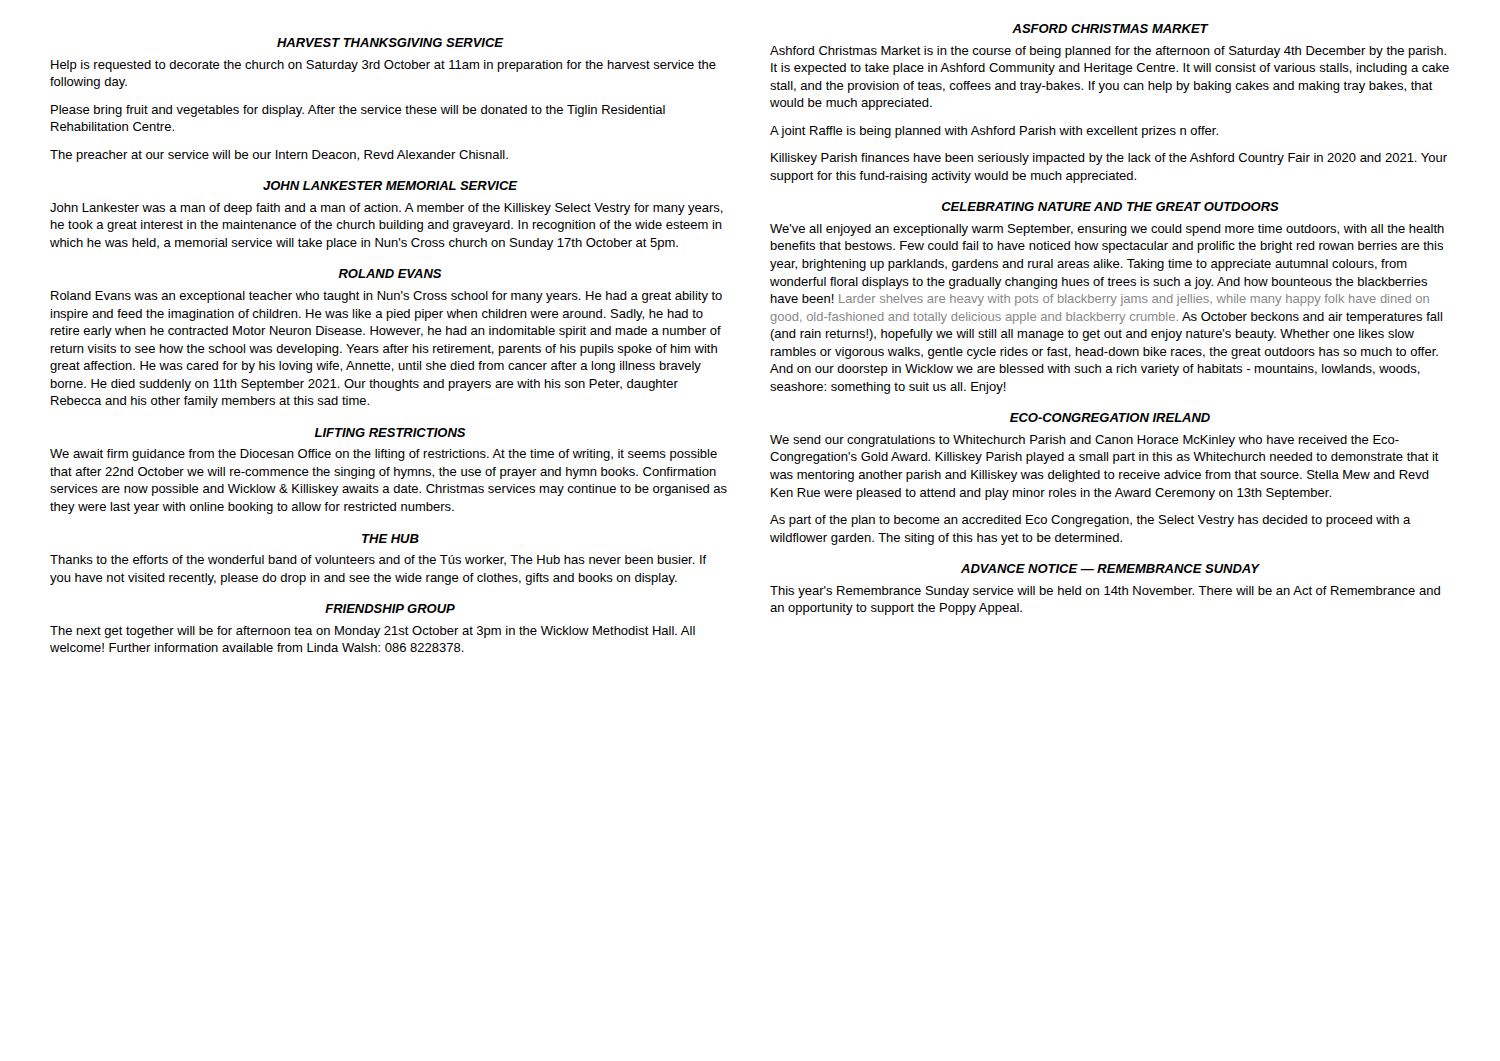Harvest Thanksgiving Service
Help is requested to decorate the church on Saturday 3rd October at 11am in preparation for the harvest service the following day.
Please bring fruit and vegetables for display. After the service these will be donated to the Tiglin Residential Rehabilitation Centre.
The preacher at our service will be our Intern Deacon, Revd Alexander Chisnall.
John Lankester Memorial Service
John Lankester was a man of deep faith and a man of action. A member of the Killiskey Select Vestry for many years, he took a great interest in the maintenance of the church building and graveyard. In recognition of the wide esteem in which he was held, a memorial service will take place in Nun's Cross church on Sunday 17th October at 5pm.
Roland Evans
Roland Evans was an exceptional teacher who taught in Nun's Cross school for many years. He had a great ability to inspire and feed the imagination of children. He was like a pied piper when children were around. Sadly, he had to retire early when he contracted Motor Neuron Disease. However, he had an indomitable spirit and made a number of return visits to see how the school was developing. Years after his retirement, parents of his pupils spoke of him with great affection. He was cared for by his loving wife, Annette, until she died from cancer after a long illness bravely borne. He died suddenly on 11th September 2021. Our thoughts and prayers are with his son Peter, daughter Rebecca and his other family members at this sad time.
Lifting Restrictions
We await firm guidance from the Diocesan Office on the lifting of restrictions. At the time of writing, it seems possible that after 22nd October we will re-commence the singing of hymns, the use of prayer and hymn books. Confirmation services are now possible and Wicklow & Killiskey awaits a date. Christmas services may continue to be organised as they were last year with online booking to allow for restricted numbers.
The Hub
Thanks to the efforts of the wonderful band of volunteers and of the Tús worker, The Hub has never been busier. If you have not visited recently, please do drop in and see the wide range of clothes, gifts and books on display.
Friendship Group
The next get together will be for afternoon tea on Monday 21st October at 3pm in the Wicklow Methodist Hall. All welcome! Further information available from Linda Walsh: 086 8228378.
Asford Christmas Market
Ashford Christmas Market is in the course of being planned for the afternoon of Saturday 4th December by the parish. It is expected to take place in Ashford Community and Heritage Centre. It will consist of various stalls, including a cake stall, and the provision of teas, coffees and tray-bakes. If you can help by baking cakes and making tray bakes, that would be much appreciated.
A joint Raffle is being planned with Ashford Parish with excellent prizes n offer.
Killiskey Parish finances have been seriously impacted by the lack of the Ashford Country Fair in 2020 and 2021. Your support for this fund-raising activity would be much appreciated.
Celebrating Nature and the Great Outdoors
We've all enjoyed an exceptionally warm September, ensuring we could spend more time outdoors, with all the health benefits that bestows. Few could fail to have noticed how spectacular and prolific the bright red rowan berries are this year, brightening up parklands, gardens and rural areas alike. Taking time to appreciate autumnal colours, from wonderful floral displays to the gradually changing hues of trees is such a joy. And how bounteous the blackberries have been! Larder shelves are heavy with pots of blackberry jams and jellies, while many happy folk have dined on good, old-fashioned and totally delicious apple and blackberry crumble. As October beckons and air temperatures fall (and rain returns!), hopefully we will still all manage to get out and enjoy nature's beauty. Whether one likes slow rambles or vigorous walks, gentle cycle rides or fast, head-down bike races, the great outdoors has so much to offer. And on our doorstep in Wicklow we are blessed with such a rich variety of habitats - mountains, lowlands, woods, seashore: something to suit us all. Enjoy!
Eco-Congregation Ireland
We send our congratulations to Whitechurch Parish and Canon Horace McKinley who have received the Eco-Congregation's Gold Award. Killiskey Parish played a small part in this as Whitechurch needed to demonstrate that it was mentoring another parish and Killiskey was delighted to receive advice from that source. Stella Mew and Revd Ken Rue were pleased to attend and play minor roles in the Award Ceremony on 13th September.
As part of the plan to become an accredited Eco Congregation, the Select Vestry has decided to proceed with a wildflower garden. The siting of this has yet to be determined.
Advance Notice — Remembrance Sunday
This year's Remembrance Sunday service will be held on 14th November. There will be an Act of Remembrance and an opportunity to support the Poppy Appeal.